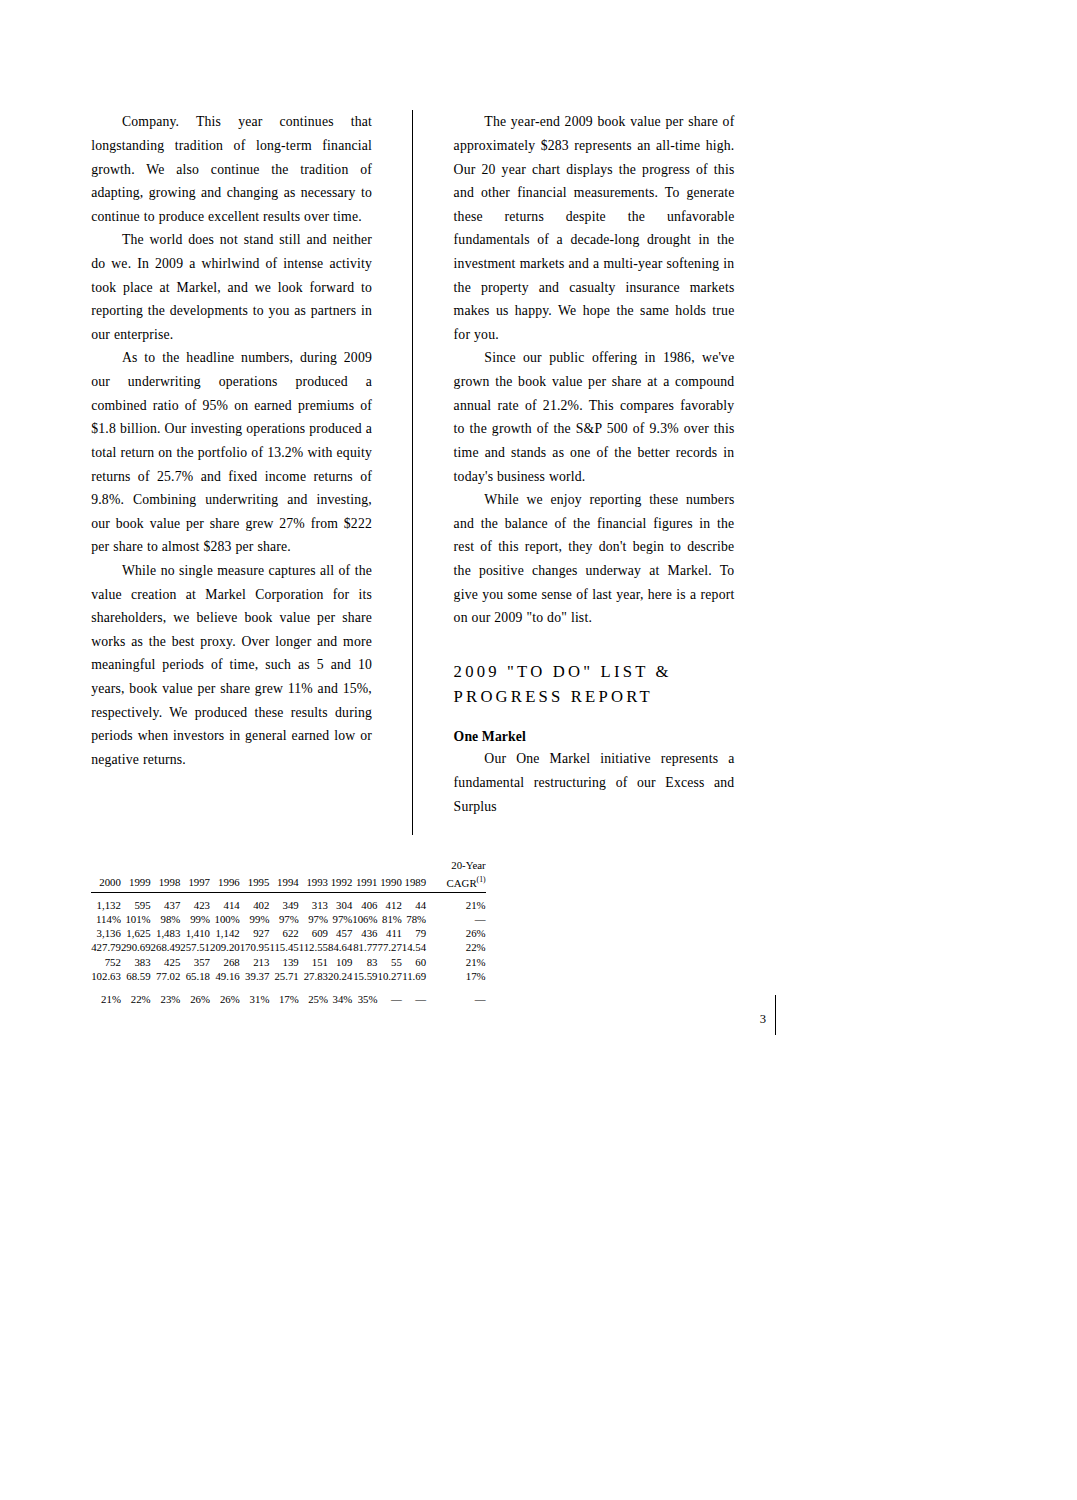Company. This year continues that longstanding tradition of long-term financial growth. We also continue the tradition of adapting, growing and changing as necessary to continue to produce excellent results over time.
The world does not stand still and neither do we. In 2009 a whirlwind of intense activity took place at Markel, and we look forward to reporting the developments to you as partners in our enterprise.
As to the headline numbers, during 2009 our underwriting operations produced a combined ratio of 95% on earned premiums of $1.8 billion. Our investing operations produced a total return on the portfolio of 13.2% with equity returns of 25.7% and fixed income returns of 9.8%. Combining underwriting and investing, our book value per share grew 27% from $222 per share to almost $283 per share.
While no single measure captures all of the value creation at Markel Corporation for its shareholders, we believe book value per share works as the best proxy. Over longer and more meaningful periods of time, such as 5 and 10 years, book value per share grew 11% and 15%, respectively. We produced these results during periods when investors in general earned low or negative returns.
The year-end 2009 book value per share of approximately $283 represents an all-time high. Our 20 year chart displays the progress of this and other financial measurements. To generate these returns despite the unfavorable fundamentals of a decade-long drought in the investment markets and a multi-year softening in the property and casualty insurance markets makes us happy. We hope the same holds true for you.
Since our public offering in 1986, we've grown the book value per share at a compound annual rate of 21.2%. This compares favorably to the growth of the S&P 500 of 9.3% over this time and stands as one of the better records in today's business world.
While we enjoy reporting these numbers and the balance of the financial figures in the rest of this report, they don't begin to describe the positive changes underway at Markel. To give you some sense of last year, here is a report on our 2009 "to do" list.
2009 "TO DO" LIST &
PROGRESS REPORT
One Markel
Our One Markel initiative represents a fundamental restructuring of our Excess and Surplus
| | | | | | | | | | | | | 20-Year |
| 2000 | 1999 | 1998 | 1997 | 1996 | 1995 | 1994 | 1993 | 1992 | 1991 | 1990 | 1989 | CAGR (1) |
| 1,132 | 595 | 437 | 423 | 414 | 402 | 349 | 313 | 304 | 406 | 412 | 44 | 21% |
| 114% | 101% | 98% | 99% | 100% | 99% | 97% | 97% | 97% | 106% | 81% | 78% | — |
| 3,136 | 1,625 | 1,483 | 1,410 | 1,142 | 927 | 622 | 609 | 457 | 436 | 411 | 79 | 26% |
| 427.79 | 290.69 | 268.49 | 257.51 | 209.20 | 170.95 | 115.45 | 112.55 | 84.64 | 81.77 | 77.27 | 14.54 | 22% |
| 752 | 383 | 425 | 357 | 268 | 213 | 139 | 151 | 109 | 83 | 55 | 60 | 21% |
| 102.63 | 68.59 | 77.02 | 65.18 | 49.16 | 39.37 | 25.71 | 27.83 | 20.24 | 15.59 | 10.27 | 11.69 | 17% |
| 21% | 22% | 23% | 26% | 26% | 31% | 17% | 25% | 34% | 35% | — | — | — |
3